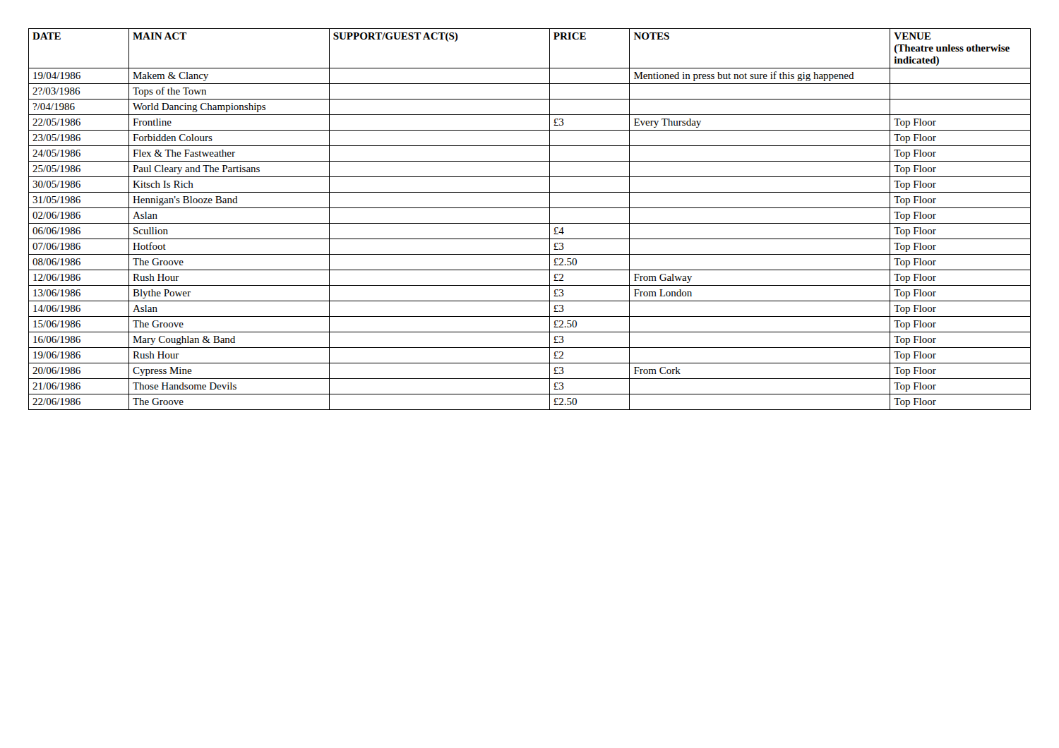| DATE | MAIN ACT | SUPPORT/GUEST ACT(S) | PRICE | NOTES | VENUE (Theatre unless otherwise indicated) |
| --- | --- | --- | --- | --- | --- |
| 19/04/1986 | Makem & Clancy | | | Mentioned in press but not sure if this gig happened | |
| 2?/03/1986 | Tops of the Town | | | | |
| ?/04/1986 | World Dancing Championships | | | | |
| 22/05/1986 | Frontline | | £3 | Every Thursday | Top Floor |
| 23/05/1986 | Forbidden Colours | | | | Top Floor |
| 24/05/1986 | Flex & The Fastweather | | | | Top Floor |
| 25/05/1986 | Paul Cleary and The Partisans | | | | Top Floor |
| 30/05/1986 | Kitsch Is Rich | | | | Top Floor |
| 31/05/1986 | Hennigan's Blooze Band | | | | Top Floor |
| 02/06/1986 | Aslan | | | | Top Floor |
| 06/06/1986 | Scullion | | £4 | | Top Floor |
| 07/06/1986 | Hotfoot | | £3 | | Top Floor |
| 08/06/1986 | The Groove | | £2.50 | | Top Floor |
| 12/06/1986 | Rush Hour | | £2 | From Galway | Top Floor |
| 13/06/1986 | Blythe Power | | £3 | From London | Top Floor |
| 14/06/1986 | Aslan | | £3 | | Top Floor |
| 15/06/1986 | The Groove | | £2.50 | | Top Floor |
| 16/06/1986 | Mary Coughlan & Band | | £3 | | Top Floor |
| 19/06/1986 | Rush Hour | | £2 | | Top Floor |
| 20/06/1986 | Cypress Mine | | £3 | From Cork | Top Floor |
| 21/06/1986 | Those Handsome Devils | | £3 | | Top Floor |
| 22/06/1986 | The Groove | | £2.50 | | Top Floor |